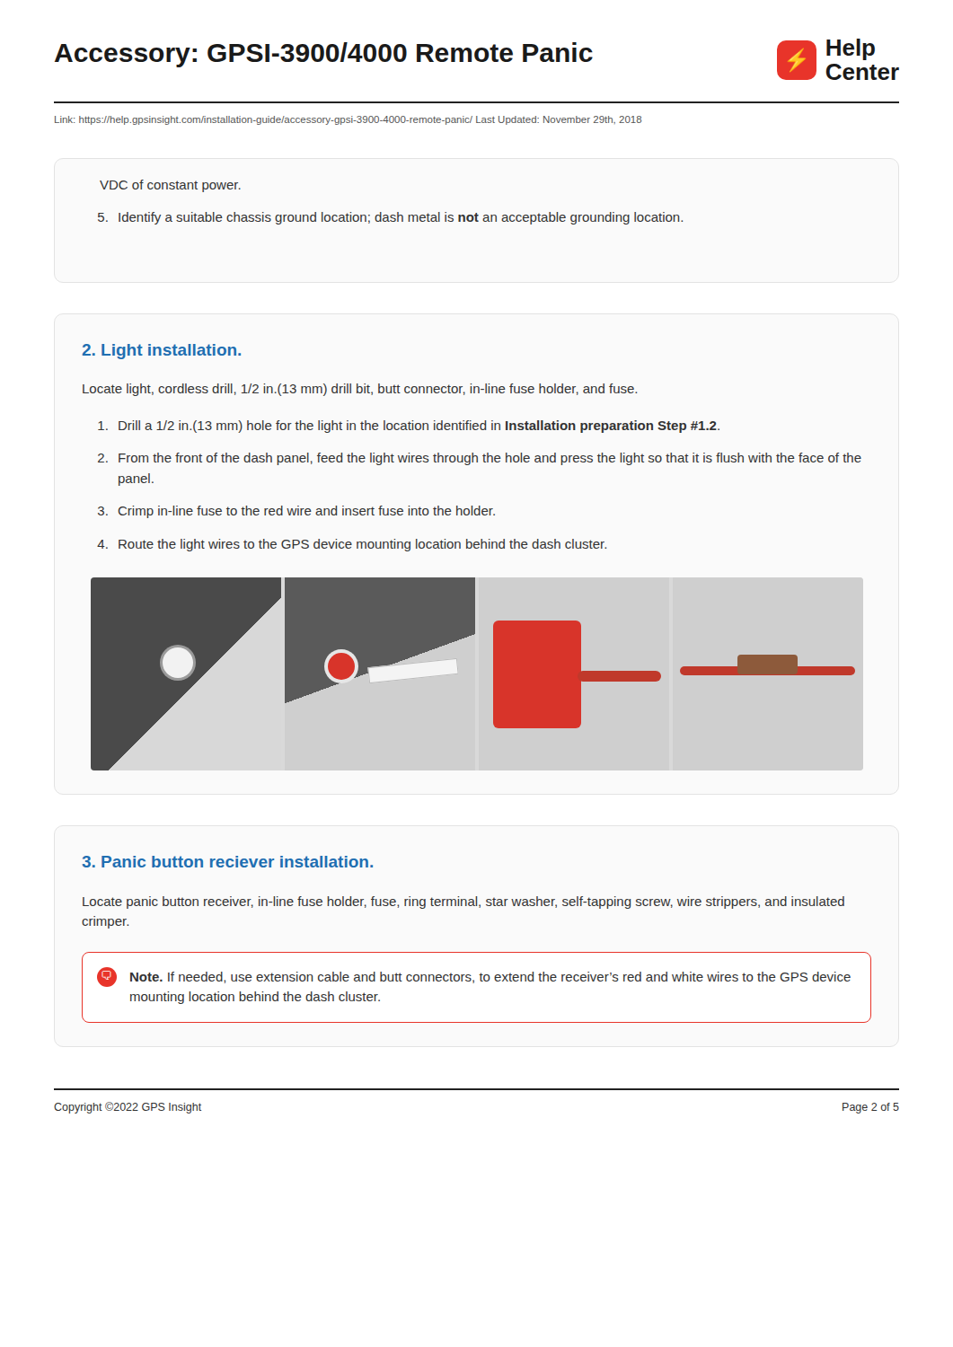Accessory: GPSI-3900/4000 Remote Panic
Help Center
Link: https://help.gpsinsight.com/installation-guide/accessory-gpsi-3900-4000-remote-panic/ Last Updated: November 29th, 2018
VDC of constant power.
Identify a suitable chassis ground location; dash metal is not an acceptable grounding location.
2. Light installation.
Locate light, cordless drill, 1/2 in.(13 mm) drill bit, butt connector, in-line fuse holder, and fuse.
Drill a 1/2 in.(13 mm) hole for the light in the location identified in Installation preparation Step #1.2.
From the front of the dash panel, feed the light wires through the hole and press the light so that it is flush with the face of the panel.
Crimp in-line fuse to the red wire and insert fuse into the holder.
Route the light wires to the GPS device mounting location behind the dash cluster.
3. Panic button reciever installation.
Locate panic button receiver, in-line fuse holder, fuse, ring terminal, star washer, self-tapping screw, wire strippers, and insulated crimper.
Note. If needed, use extension cable and butt connectors, to extend the receiver’s red and white wires to the GPS device mounting location behind the dash cluster.
Copyright ©2022 GPS Insight
Page 2 of 5